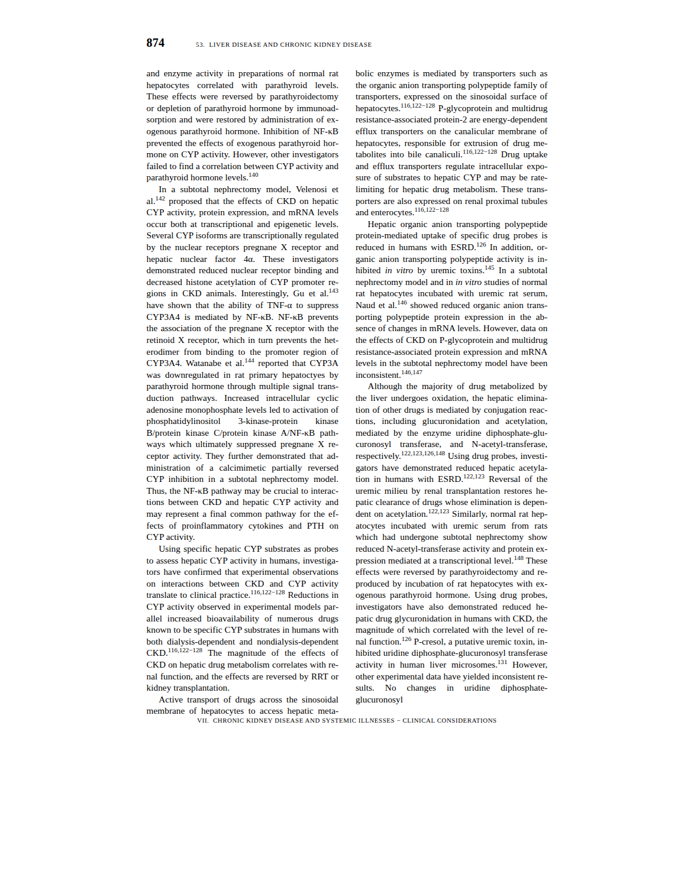874
53. Liver Disease and Chronic Kidney Disease
and enzyme activity in preparations of normal rat hepatocytes correlated with parathyroid levels. These effects were reversed by parathyroidectomy or depletion of parathyroid hormone by immunoadsorption and were restored by administration of exogenous parathyroid hormone. Inhibition of NF-κB prevented the effects of exogenous parathyroid hormone on CYP activity. However, other investigators failed to find a correlation between CYP activity and parathyroid hormone levels.140
In a subtotal nephrectomy model, Velenosi et al.142 proposed that the effects of CKD on hepatic CYP activity, protein expression, and mRNA levels occur both at transcriptional and epigenetic levels. Several CYP isoforms are transcriptionally regulated by the nuclear receptors pregnane X receptor and hepatic nuclear factor 4α. These investigators demonstrated reduced nuclear receptor binding and decreased histone acetylation of CYP promoter regions in CKD animals. Interestingly, Gu et al.143 have shown that the ability of TNF-α to suppress CYP3A4 is mediated by NF-κB. NF-κB prevents the association of the pregnane X receptor with the retinoid X receptor, which in turn prevents the heterodimer from binding to the promoter region of CYP3A4. Watanabe et al.144 reported that CYP3A was downregulated in rat primary hepatoctyes by parathyroid hormone through multiple signal transduction pathways. Increased intracellular cyclic adenosine monophosphate levels led to activation of phosphatidylinositol 3-kinase-protein kinase B/protein kinase C/protein kinase A/NF-κB pathways which ultimately suppressed pregnane X receptor activity. They further demonstrated that administration of a calcimimetic partially reversed CYP inhibition in a subtotal nephrectomy model. Thus, the NF-κB pathway may be crucial to interactions between CKD and hepatic CYP activity and may represent a final common pathway for the effects of proinflammatory cytokines and PTH on CYP activity.
Using specific hepatic CYP substrates as probes to assess hepatic CYP activity in humans, investigators have confirmed that experimental observations on interactions between CKD and CYP activity translate to clinical practice.116,122−128 Reductions in CYP activity observed in experimental models parallel increased bioavailability of numerous drugs known to be specific CYP substrates in humans with both dialysis-dependent and nondialysis-dependent CKD.116,122−128 The magnitude of the effects of CKD on hepatic drug metabolism correlates with renal function, and the effects are reversed by RRT or kidney transplantation.
Active transport of drugs across the sinosoidal membrane of hepatocytes to access hepatic metabolic enzymes is mediated by transporters such as the organic anion transporting polypeptide family of transporters, expressed on the sinosoidal surface of hepatocytes.116,122−128 P-glycoprotein and multidrug resistance-associated protein-2 are energy-dependent efflux transporters on the canalicular membrane of hepatocytes, responsible for extrusion of drug metabolites into bile canaliculi.116,122−128 Drug uptake and efflux transporters regulate intracellular exposure of substrates to hepatic CYP and may be rate-limiting for hepatic drug metabolism. These transporters are also expressed on renal proximal tubules and enterocytes.116,122−128
Hepatic organic anion transporting polypeptide protein-mediated uptake of specific drug probes is reduced in humans with ESRD.126 In addition, organic anion transporting polypeptide activity is inhibited in vitro by uremic toxins.145 In a subtotal nephrectomy model and in in vitro studies of normal rat hepatocytes incubated with uremic rat serum, Naud et al.146 showed reduced organic anion transporting polypeptide protein expression in the absence of changes in mRNA levels. However, data on the effects of CKD on P-glycoprotein and multidrug resistance-associated protein expression and mRNA levels in the subtotal nephrectomy model have been inconsistent.146,147
Although the majority of drug metabolized by the liver undergoes oxidation, the hepatic elimination of other drugs is mediated by conjugation reactions, including glucuronidation and acetylation, mediated by the enzyme uridine diphosphate-glucuronosyl transferase, and N-acetyl-transferase, respectively.122,123,126,148 Using drug probes, investigators have demonstrated reduced hepatic acetylation in humans with ESRD.122,123 Reversal of the uremic milieu by renal transplantation restores hepatic clearance of drugs whose elimination is dependent on acetylation.122,123 Similarly, normal rat hepatocytes incubated with uremic serum from rats which had undergone subtotal nephrectomy show reduced N-acetyl-transferase activity and protein expression mediated at a transcriptional level.148 These effects were reversed by parathyroidectomy and reproduced by incubation of rat hepatocytes with exogenous parathyroid hormone. Using drug probes, investigators have also demonstrated reduced hepatic drug glycuronidation in humans with CKD, the magnitude of which correlated with the level of renal function.126 P-cresol, a putative uremic toxin, inhibited uridine diphosphate-glucuronosyl transferase activity in human liver microsomes.131 However, other experimental data have yielded inconsistent results. No changes in uridine diphosphate-glucuronosyl
VII. Chronic Kidney Disease and Systemic Illnesses − Clinical Considerations